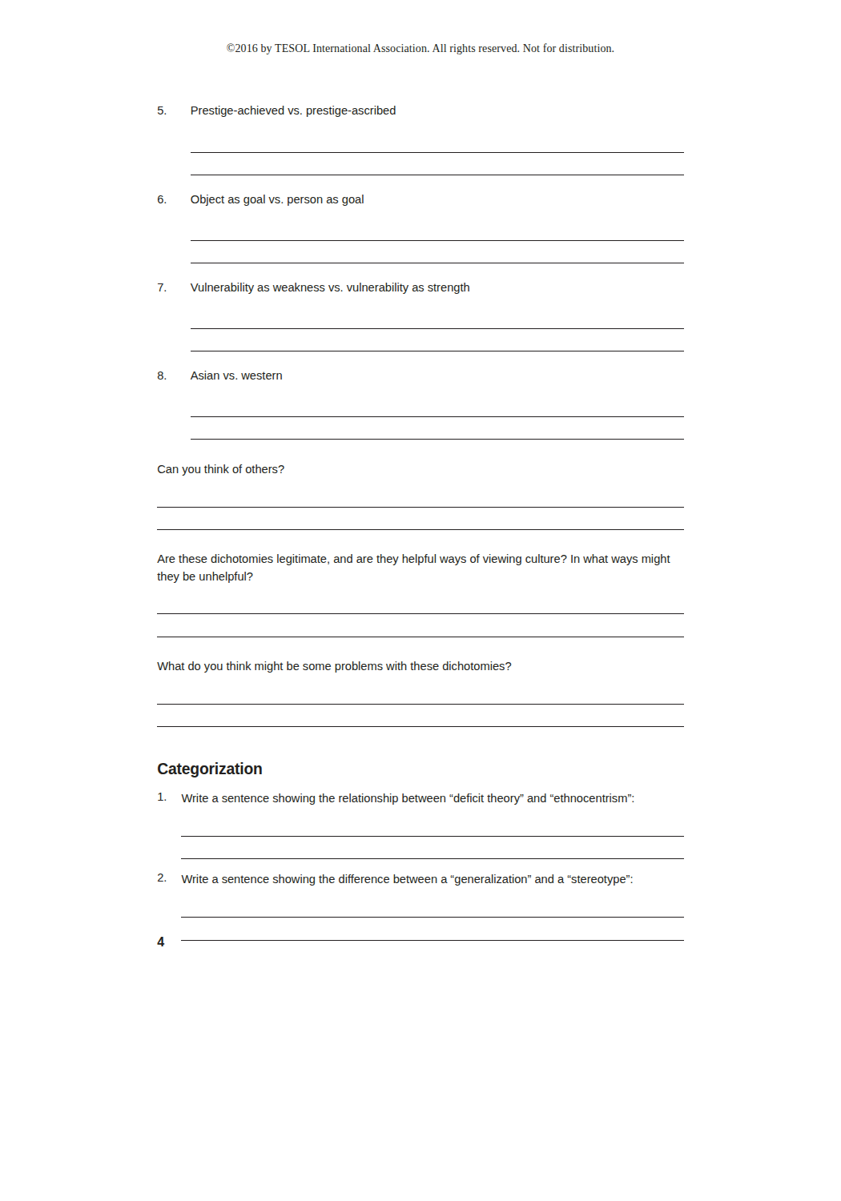©2016 by TESOL International Association. All rights reserved. Not for distribution.
5.
Prestige-achieved vs. prestige-ascribed
6.
Object as goal vs. person as goal
7.
Vulnerability as weakness vs. vulnerability as strength
8.
Asian vs. western
Can you think of others?
Are these dichotomies legitimate, and are they helpful ways of viewing culture? In what ways might they be unhelpful?
What do you think might be some problems with these dichotomies?
Categorization
1.
Write a sentence showing the relationship between “deficit theory” and “ethnocentrism”:
2.
Write a sentence showing the difference between a “generalization” and a “stereotype”:
4